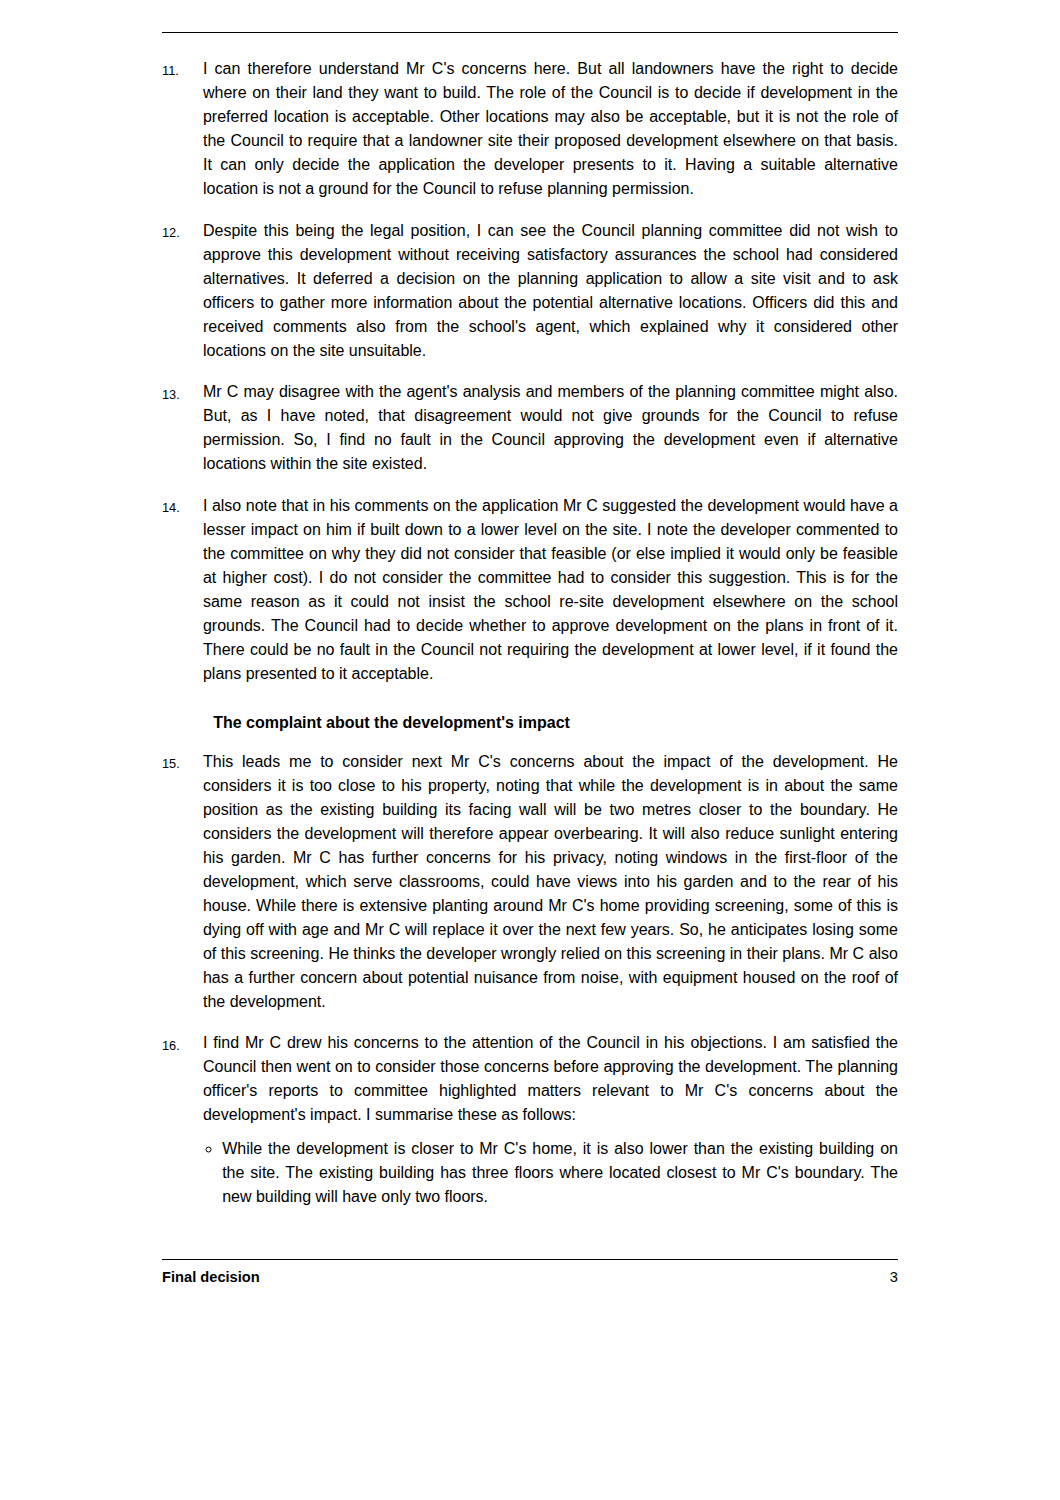11. I can therefore understand Mr C's concerns here. But all landowners have the right to decide where on their land they want to build. The role of the Council is to decide if development in the preferred location is acceptable. Other locations may also be acceptable, but it is not the role of the Council to require that a landowner site their proposed development elsewhere on that basis. It can only decide the application the developer presents to it. Having a suitable alternative location is not a ground for the Council to refuse planning permission.
12. Despite this being the legal position, I can see the Council planning committee did not wish to approve this development without receiving satisfactory assurances the school had considered alternatives. It deferred a decision on the planning application to allow a site visit and to ask officers to gather more information about the potential alternative locations. Officers did this and received comments also from the school's agent, which explained why it considered other locations on the site unsuitable.
13. Mr C may disagree with the agent's analysis and members of the planning committee might also. But, as I have noted, that disagreement would not give grounds for the Council to refuse permission. So, I find no fault in the Council approving the development even if alternative locations within the site existed.
14. I also note that in his comments on the application Mr C suggested the development would have a lesser impact on him if built down to a lower level on the site. I note the developer commented to the committee on why they did not consider that feasible (or else implied it would only be feasible at higher cost). I do not consider the committee had to consider this suggestion. This is for the same reason as it could not insist the school re-site development elsewhere on the school grounds. The Council had to decide whether to approve development on the plans in front of it. There could be no fault in the Council not requiring the development at lower level, if it found the plans presented to it acceptable.
The complaint about the development's impact
15. This leads me to consider next Mr C's concerns about the impact of the development. He considers it is too close to his property, noting that while the development is in about the same position as the existing building its facing wall will be two metres closer to the boundary. He considers the development will therefore appear overbearing. It will also reduce sunlight entering his garden. Mr C has further concerns for his privacy, noting windows in the first-floor of the development, which serve classrooms, could have views into his garden and to the rear of his house. While there is extensive planting around Mr C's home providing screening, some of this is dying off with age and Mr C will replace it over the next few years. So, he anticipates losing some of this screening. He thinks the developer wrongly relied on this screening in their plans. Mr C also has a further concern about potential nuisance from noise, with equipment housed on the roof of the development.
16. I find Mr C drew his concerns to the attention of the Council in his objections. I am satisfied the Council then went on to consider those concerns before approving the development. The planning officer's reports to committee highlighted matters relevant to Mr C's concerns about the development's impact. I summarise these as follows:
While the development is closer to Mr C's home, it is also lower than the existing building on the site. The existing building has three floors where located closest to Mr C's boundary. The new building will have only two floors.
Final decision 3